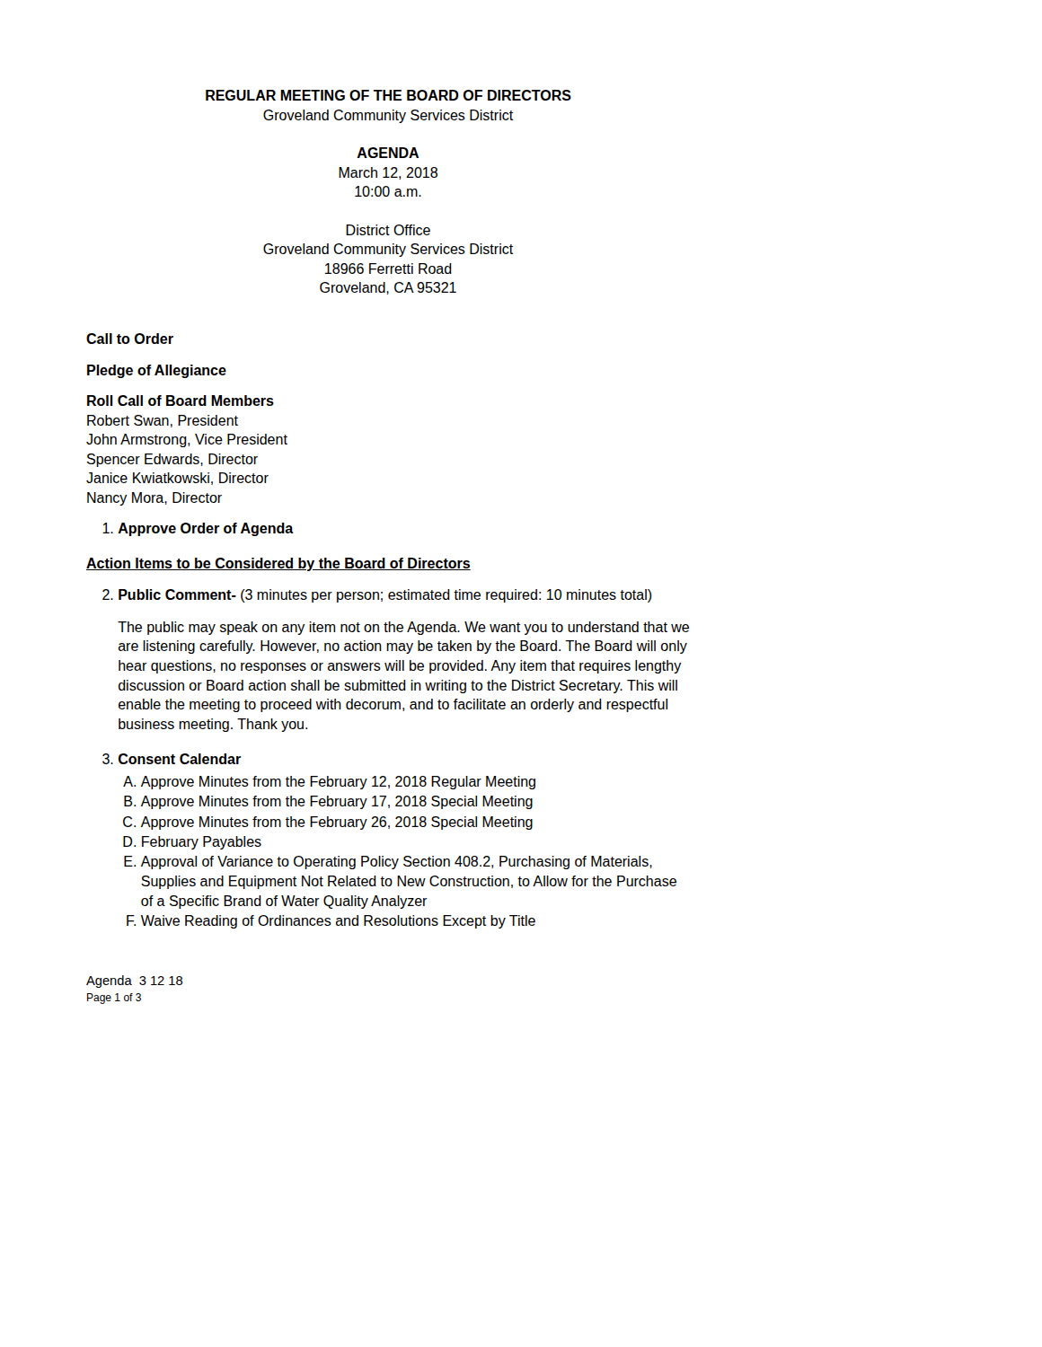REGULAR MEETING OF THE BOARD OF DIRECTORS
Groveland Community Services District
AGENDA
March 12, 2018
10:00 a.m.
District Office
Groveland Community Services District
18966 Ferretti Road
Groveland, CA 95321
Call to Order
Pledge of Allegiance
Roll Call of Board Members
Robert Swan, President
John Armstrong, Vice President
Spencer Edwards, Director
Janice Kwiatkowski, Director
Nancy Mora, Director
Approve Order of Agenda
Action Items to be Considered by the Board of Directors
Public Comment- (3 minutes per person; estimated time required: 10 minutes total)
The public may speak on any item not on the Agenda. We want you to understand that we are listening carefully. However, no action may be taken by the Board. The Board will only hear questions, no responses or answers will be provided. Any item that requires lengthy discussion or Board action shall be submitted in writing to the District Secretary. This will enable the meeting to proceed with decorum, and to facilitate an orderly and respectful business meeting. Thank you.
Consent Calendar
Approve Minutes from the February 12, 2018 Regular Meeting
Approve Minutes from the February 17, 2018 Special Meeting
Approve Minutes from the February 26, 2018 Special Meeting
February Payables
Approval of Variance to Operating Policy Section 408.2, Purchasing of Materials, Supplies and Equipment Not Related to New Construction, to Allow for the Purchase of a Specific Brand of Water Quality Analyzer
Waive Reading of Ordinances and Resolutions Except by Title
Agenda 3 12 18
Page 1 of 3